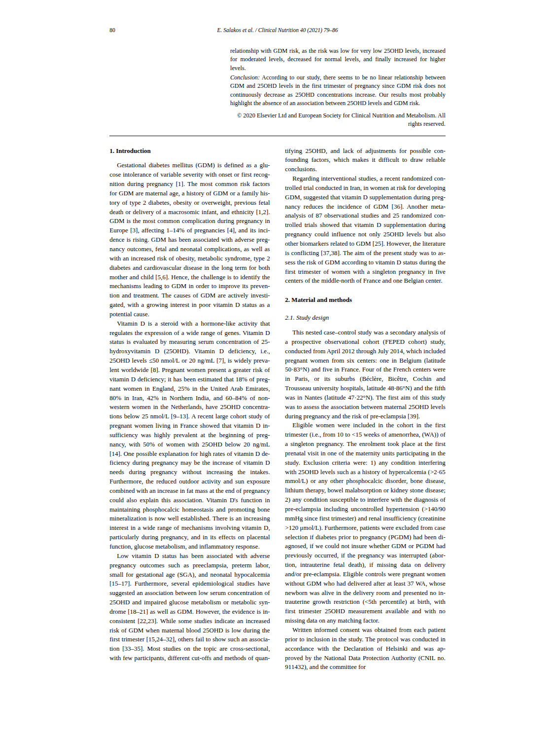80
E. Salakos et al. / Clinical Nutrition 40 (2021) 79–86
relationship with GDM risk, as the risk was low for very low 25OHD levels, increased for moderated levels, decreased for normal levels, and finally increased for higher levels.
Conclusion: According to our study, there seems to be no linear relationship between GDM and 25OHD levels in the first trimester of pregnancy since GDM risk does not continuously decrease as 25OHD concentrations increase. Our results most probably highlight the absence of an association between 25OHD levels and GDM risk.
© 2020 Elsevier Ltd and European Society for Clinical Nutrition and Metabolism. All rights reserved.
1. Introduction
Gestational diabetes mellitus (GDM) is defined as a glucose intolerance of variable severity with onset or first recognition during pregnancy [1]. The most common risk factors for GDM are maternal age, a history of GDM or a family history of type 2 diabetes, obesity or overweight, previous fetal death or delivery of a macrosomic infant, and ethnicity [1,2]. GDM is the most common complication during pregnancy in Europe [3], affecting 1–14% of pregnancies [4], and its incidence is rising. GDM has been associated with adverse pregnancy outcomes, fetal and neonatal complications, as well as with an increased risk of obesity, metabolic syndrome, type 2 diabetes and cardiovascular disease in the long term for both mother and child [5,6]. Hence, the challenge is to identify the mechanisms leading to GDM in order to improve its prevention and treatment. The causes of GDM are actively investigated, with a growing interest in poor vitamin D status as a potential cause.
Vitamin D is a steroid with a hormone-like activity that regulates the expression of a wide range of genes. Vitamin D status is evaluated by measuring serum concentration of 25-hydroxyvitamin D (25OHD). Vitamin D deficiency, i.e., 25OHD levels ≤50 nmol/L or 20 ng/mL [7], is widely prevalent worldwide [8]. Pregnant women present a greater risk of vitamin D deficiency; it has been estimated that 18% of pregnant women in England, 25% in the United Arab Emirates, 80% in Iran, 42% in Northern India, and 60–84% of non-western women in the Netherlands, have 25OHD concentrations below 25 nmol/L [9–13]. A recent large cohort study of pregnant women living in France showed that vitamin D insufficiency was highly prevalent at the beginning of pregnancy, with 50% of women with 25OHD below 20 ng/mL [14]. One possible explanation for high rates of vitamin D deficiency during pregnancy may be the increase of vitamin D needs during pregnancy without increasing the intakes. Furthermore, the reduced outdoor activity and sun exposure combined with an increase in fat mass at the end of pregnancy could also explain this association. Vitamin D's function in maintaining phosphocalcic homeostasis and promoting bone mineralization is now well established. There is an increasing interest in a wide range of mechanisms involving vitamin D, particularly during pregnancy, and in its effects on placental function, glucose metabolism, and inflammatory response.
Low vitamin D status has been associated with adverse pregnancy outcomes such as preeclampsia, preterm labor, small for gestational age (SGA), and neonatal hypocalcemia [15–17]. Furthermore, several epidemiological studies have suggested an association between low serum concentration of 25OHD and impaired glucose metabolism or metabolic syndrome [18–21] as well as GDM. However, the evidence is inconsistent [22,23]. While some studies indicate an increased risk of GDM when maternal blood 25OHD is low during the first trimester [15,24–32], others fail to show such an association [33–35]. Most studies on the topic are cross-sectional, with few participants, different cut-offs and methods of quantifying 25OHD, and lack of adjustments for possible confounding factors, which makes it difficult to draw reliable conclusions.
Regarding interventional studies, a recent randomized controlled trial conducted in Iran, in women at risk for developing GDM, suggested that vitamin D supplementation during pregnancy reduces the incidence of GDM [36]. Another meta-analysis of 87 observational studies and 25 randomized controlled trials showed that vitamin D supplementation during pregnancy could influence not only 25OHD levels but also other biomarkers related to GDM [25]. However, the literature is conflicting [37,38]. The aim of the present study was to assess the risk of GDM according to vitamin D status during the first trimester of women with a singleton pregnancy in five centers of the middle-north of France and one Belgian center.
2. Material and methods
2.1. Study design
This nested case–control study was a secondary analysis of a prospective observational cohort (FEPED cohort) study, conducted from April 2012 through July 2014, which included pregnant women from six centers: one in Belgium (latitude 50·83°N) and five in France. Four of the French centers were in Paris, or its suburbs (Béclère, Bicêtre, Cochin and Trousseau university hospitals, latitude 48·86°N) and the fifth was in Nantes (latitude 47·22°N). The first aim of this study was to assess the association between maternal 25OHD levels during pregnancy and the risk of pre-eclampsia [39].
Eligible women were included in the cohort in the first trimester (i.e., from 10 to <15 weeks of amenorrhea, (WA)) of a singleton pregnancy. The enrolment took place at the first prenatal visit in one of the maternity units participating in the study. Exclusion criteria were: 1) any condition interfering with 25OHD levels such as a history of hypercalcemia (>2·65 mmol/L) or any other phosphocalcic disorder, bone disease, lithium therapy, bowel malabsorption or kidney stone disease; 2) any condition susceptible to interfere with the diagnosis of pre-eclampsia including uncontrolled hypertension (>140/90 mmHg since first trimester) and renal insufficiency (creatinine >120 μmol/L). Furthermore, patients were excluded from case selection if diabetes prior to pregnancy (PGDM) had been diagnosed, if we could not insure whether GDM or PGDM had previously occurred, if the pregnancy was interrupted (abortion, intrauterine fetal death), if missing data on delivery and/or pre-eclampsia. Eligible controls were pregnant women without GDM who had delivered after at least 37 WA, whose newborn was alive in the delivery room and presented no intrauterine growth restriction (<5th percentile) at birth, with first trimester 25OHD measurement available and with no missing data on any matching factor.
Written informed consent was obtained from each patient prior to inclusion in the study. The protocol was conducted in accordance with the Declaration of Helsinki and was approved by the National Data Protection Authority (CNIL no. 911432), and the committee for